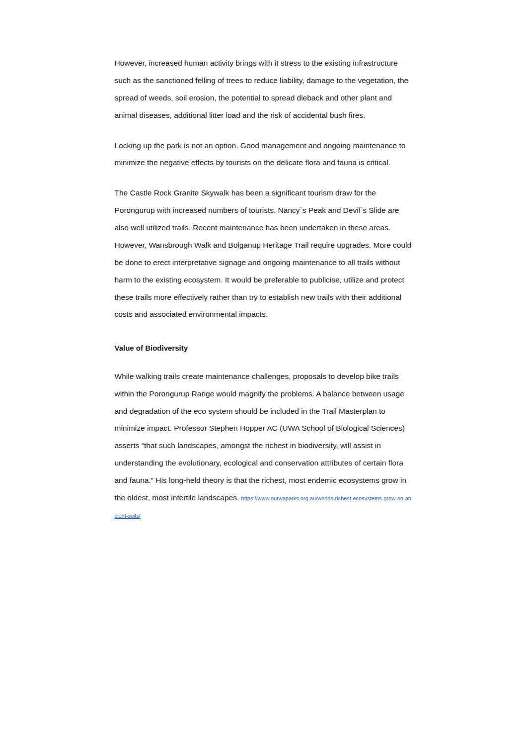However, increased human activity brings with it stress to the existing infrastructure such as the sanctioned felling of trees to reduce liability, damage to the vegetation, the spread of weeds, soil erosion, the potential to spread dieback and other plant and animal diseases, additional litter load and the risk of accidental bush fires.
Locking up the park is not an option. Good management and ongoing maintenance to minimize the negative effects by tourists on the delicate flora and fauna is critical.
The Castle Rock Granite Skywalk has been a significant tourism draw for the Porongurup with increased numbers of tourists. Nancy`s Peak and Devil`s Slide are also well utilized trails. Recent maintenance has been undertaken in these areas. However, Wansbrough Walk and Bolganup Heritage Trail require upgrades. More could be done to erect interpretative signage and ongoing maintenance to all trails without harm to the existing ecosystem. It would be preferable to publicise, utilize and protect these trails more effectively rather than try to establish new trails with their additional costs and associated environmental impacts.
Value of Biodiversity
While walking trails create maintenance challenges, proposals to develop bike trails within the Porongurup Range would magnify the problems. A balance between usage and degradation of the eco system should be included in the Trail Masterplan to minimize impact. Professor Stephen Hopper AC (UWA School of Biological Sciences) asserts “that such landscapes, amongst the richest in biodiversity, will assist in understanding the evolutionary, ecological and conservation attributes of certain flora and fauna.” His long-held theory is that the richest, most endemic ecosystems grow in the oldest, most infertile landscapes. https://www.ourwaparks.org.au/worlds-richest-ecosystems-grow-on-ancient-soils/